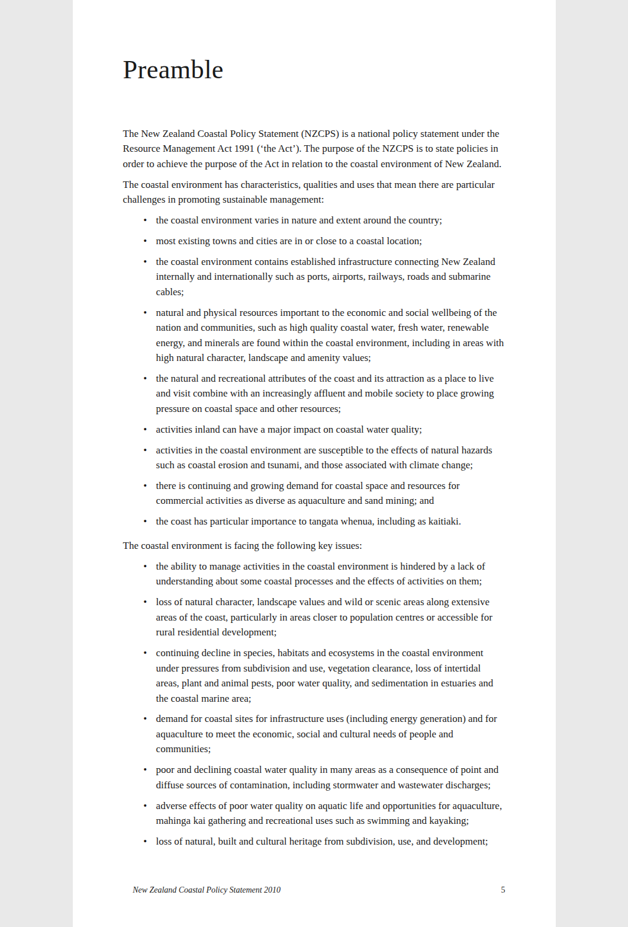Preamble
The New Zealand Coastal Policy Statement (NZCPS) is a national policy statement under the Resource Management Act 1991 (‘the Act’). The purpose of the NZCPS is to state policies in order to achieve the purpose of the Act in relation to the coastal environment of New Zealand.
The coastal environment has characteristics, qualities and uses that mean there are particular challenges in promoting sustainable management:
the coastal environment varies in nature and extent around the country;
most existing towns and cities are in or close to a coastal location;
the coastal environment contains established infrastructure connecting New Zealand internally and internationally such as ports, airports, railways, roads and submarine cables;
natural and physical resources important to the economic and social wellbeing of the nation and communities, such as high quality coastal water, fresh water, renewable energy, and minerals are found within the coastal environment, including in areas with high natural character, landscape and amenity values;
the natural and recreational attributes of the coast and its attraction as a place to live and visit combine with an increasingly affluent and mobile society to place growing pressure on coastal space and other resources;
activities inland can have a major impact on coastal water quality;
activities in the coastal environment are susceptible to the effects of natural hazards such as coastal erosion and tsunami, and those associated with climate change;
there is continuing and growing demand for coastal space and resources for commercial activities as diverse as aquaculture and sand mining; and
the coast has particular importance to tangata whenua, including as kaitiaki.
The coastal environment is facing the following key issues:
the ability to manage activities in the coastal environment is hindered by a lack of understanding about some coastal processes and the effects of activities on them;
loss of natural character, landscape values and wild or scenic areas along extensive areas of the coast, particularly in areas closer to population centres or accessible for rural residential development;
continuing decline in species, habitats and ecosystems in the coastal environment under pressures from subdivision and use, vegetation clearance, loss of intertidal areas, plant and animal pests, poor water quality, and sedimentation in estuaries and the coastal marine area;
demand for coastal sites for infrastructure uses (including energy generation) and for aquaculture to meet the economic, social and cultural needs of people and communities;
poor and declining coastal water quality in many areas as a consequence of point and diffuse sources of contamination, including stormwater and wastewater discharges;
adverse effects of poor water quality on aquatic life and opportunities for aquaculture, mahinga kai gathering and recreational uses such as swimming and kayaking;
loss of natural, built and cultural heritage from subdivision, use, and development;
New Zealand Coastal Policy Statement 2010 5